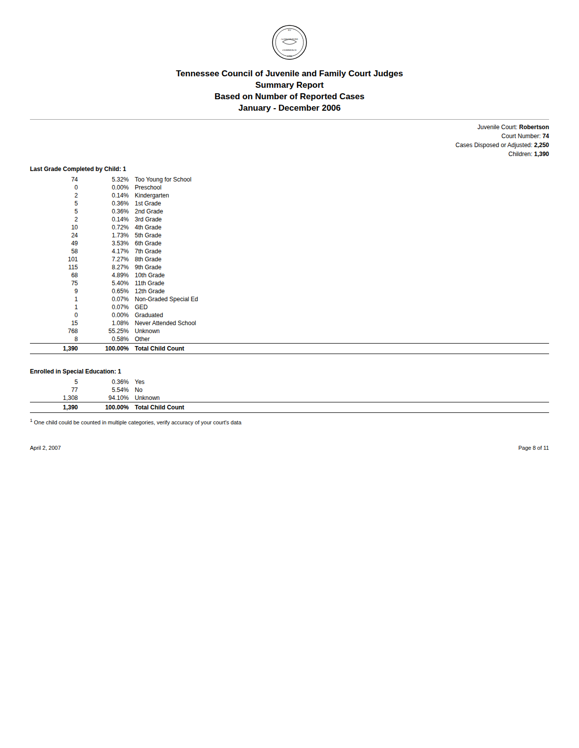XV AGRICULTURE COMMERCE 1796
Tennessee Council of Juvenile and Family Court Judges
Summary Report
Based on Number of Reported Cases
January - December 2006
Juvenile Court: Robertson
Court Number: 74
Cases Disposed or Adjusted: 2,250
Children: 1,390
Last Grade Completed by Child: 1
| 74 | 5.32% | Too Young for School |
| 0 | 0.00% | Preschool |
| 2 | 0.14% | Kindergarten |
| 5 | 0.36% | 1st Grade |
| 5 | 0.36% | 2nd Grade |
| 2 | 0.14% | 3rd Grade |
| 10 | 0.72% | 4th Grade |
| 24 | 1.73% | 5th Grade |
| 49 | 3.53% | 6th Grade |
| 58 | 4.17% | 7th Grade |
| 101 | 7.27% | 8th Grade |
| 115 | 8.27% | 9th Grade |
| 68 | 4.89% | 10th Grade |
| 75 | 5.40% | 11th Grade |
| 9 | 0.65% | 12th Grade |
| 1 | 0.07% | Non-Graded Special Ed |
| 1 | 0.07% | GED |
| 0 | 0.00% | Graduated |
| 15 | 1.08% | Never Attended School |
| 768 | 55.25% | Unknown |
| 8 | 0.58% | Other |
| 1,390 | 100.00% | Total Child Count |
Enrolled in Special Education: 1
| 5 | 0.36% | Yes |
| 77 | 5.54% | No |
| 1,308 | 94.10% | Unknown |
| 1,390 | 100.00% | Total Child Count |
1 One child could be counted in multiple categories, verify accuracy of your court's data
April 2, 2007 Page 8 of 11